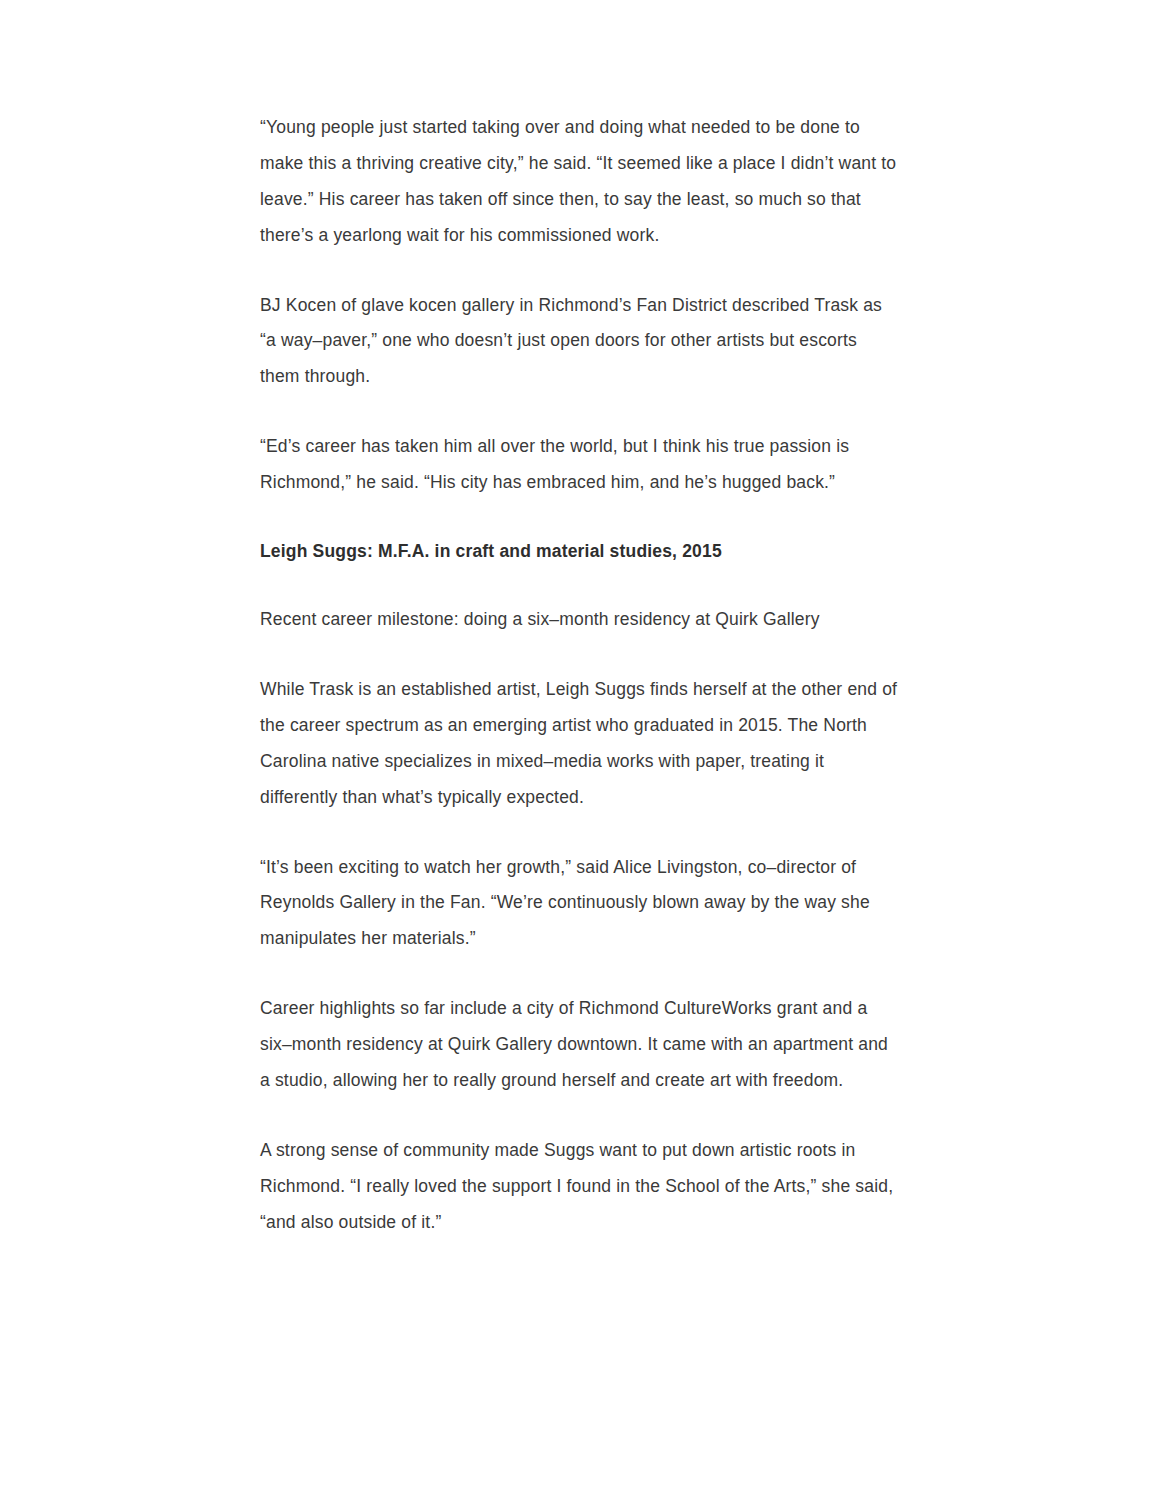“Young people just started taking over and doing what needed to be done to make this a thriving creative city,” he said. “It seemed like a place I didn’t want to leave.” His career has taken off since then, to say the least, so much so that there’s a yearlong wait for his commissioned work.
BJ Kocen of glave kocen gallery in Richmond’s Fan District described Trask as “a way–paver,” one who doesn’t just open doors for other artists but escorts them through.
“Ed’s career has taken him all over the world, but I think his true passion is Richmond,” he said. “His city has embraced him, and he’s hugged back.”
Leigh Suggs: M.F.A. in craft and material studies, 2015
Recent career milestone: doing a six–month residency at Quirk Gallery
While Trask is an established artist, Leigh Suggs finds herself at the other end of the career spectrum as an emerging artist who graduated in 2015. The North Carolina native specializes in mixed–media works with paper, treating it differently than what’s typically expected.
“It’s been exciting to watch her growth,” said Alice Livingston, co–director of Reynolds Gallery in the Fan. “We’re continuously blown away by the way she manipulates her materials.”
Career highlights so far include a city of Richmond CultureWorks grant and a six–month residency at Quirk Gallery downtown. It came with an apartment and a studio, allowing her to really ground herself and create art with freedom.
A strong sense of community made Suggs want to put down artistic roots in Richmond. “I really loved the support I found in the School of the Arts,” she said, “and also outside of it.”